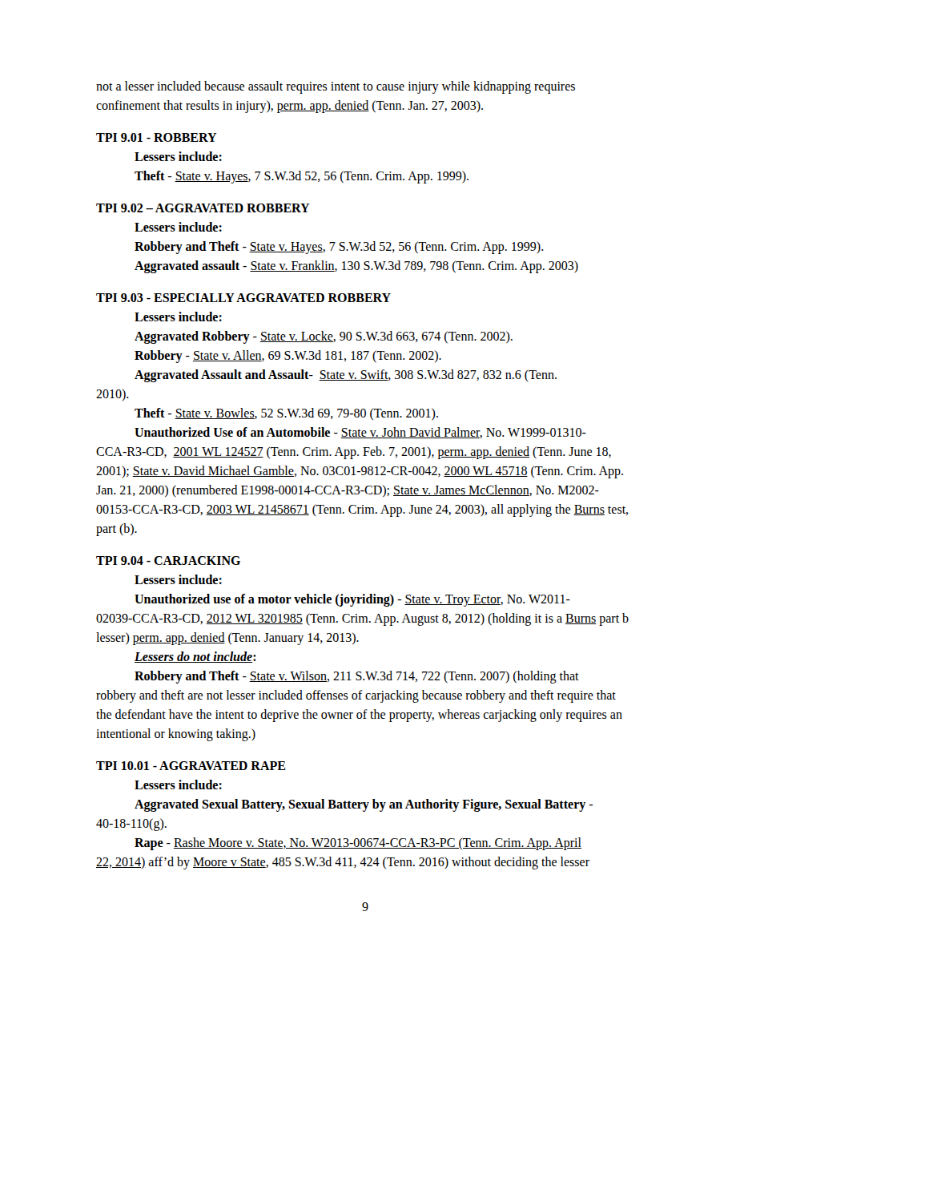not a lesser included because assault requires intent to cause injury while kidnapping requires confinement that results in injury), perm. app. denied (Tenn. Jan. 27, 2003).
TPI 9.01 - ROBBERY
Lessers include:
Theft - State v. Hayes, 7 S.W.3d 52, 56 (Tenn. Crim. App. 1999).
TPI 9.02 – AGGRAVATED ROBBERY
Lessers include:
Robbery and Theft - State v. Hayes, 7 S.W.3d 52, 56 (Tenn. Crim. App. 1999).
Aggravated assault - State v. Franklin, 130 S.W.3d 789, 798 (Tenn. Crim. App. 2003)
TPI 9.03 - ESPECIALLY AGGRAVATED ROBBERY
Lessers include:
Aggravated Robbery - State v. Locke, 90 S.W.3d 663, 674 (Tenn. 2002).
Robbery - State v. Allen, 69 S.W.3d 181, 187 (Tenn. 2002).
Aggravated Assault and Assault- State v. Swift, 308 S.W.3d 827, 832 n.6 (Tenn.
2010).
Theft - State v. Bowles, 52 S.W.3d 69, 79-80 (Tenn. 2001).
Unauthorized Use of an Automobile - State v. John David Palmer, No. W1999-01310-
CCA-R3-CD, 2001 WL 124527 (Tenn. Crim. App. Feb. 7, 2001), perm. app. denied (Tenn. June 18, 2001); State v. David Michael Gamble, No. 03C01-9812-CR-0042, 2000 WL 45718 (Tenn. Crim. App. Jan. 21, 2000) (renumbered E1998-00014-CCA-R3-CD); State v. James McClennon, No. M2002-00153-CCA-R3-CD, 2003 WL 21458671 (Tenn. Crim. App. June 24, 2003), all applying the Burns test, part (b).
TPI 9.04 - CARJACKING
Lessers include:
Unauthorized use of a motor vehicle (joyriding) - State v. Troy Ector, No. W2011-
02039-CCA-R3-CD, 2012 WL 3201985 (Tenn. Crim. App. August 8, 2012) (holding it is a Burns part b lesser) perm. app. denied (Tenn. January 14, 2013).
Lessers do not include:
Robbery and Theft - State v. Wilson, 211 S.W.3d 714, 722 (Tenn. 2007) (holding that
robbery and theft are not lesser included offenses of carjacking because robbery and theft require that the defendant have the intent to deprive the owner of the property, whereas carjacking only requires an intentional or knowing taking.)
TPI 10.01 - AGGRAVATED RAPE
Lessers include:
Aggravated Sexual Battery, Sexual Battery by an Authority Figure, Sexual Battery -
40-18-110(g).
Rape - Rashe Moore v. State, No. W2013-00674-CCA-R3-PC (Tenn. Crim. App. April
22, 2014) aff’d by Moore v State, 485 S.W.3d 411, 424 (Tenn. 2016) without deciding the lesser
9